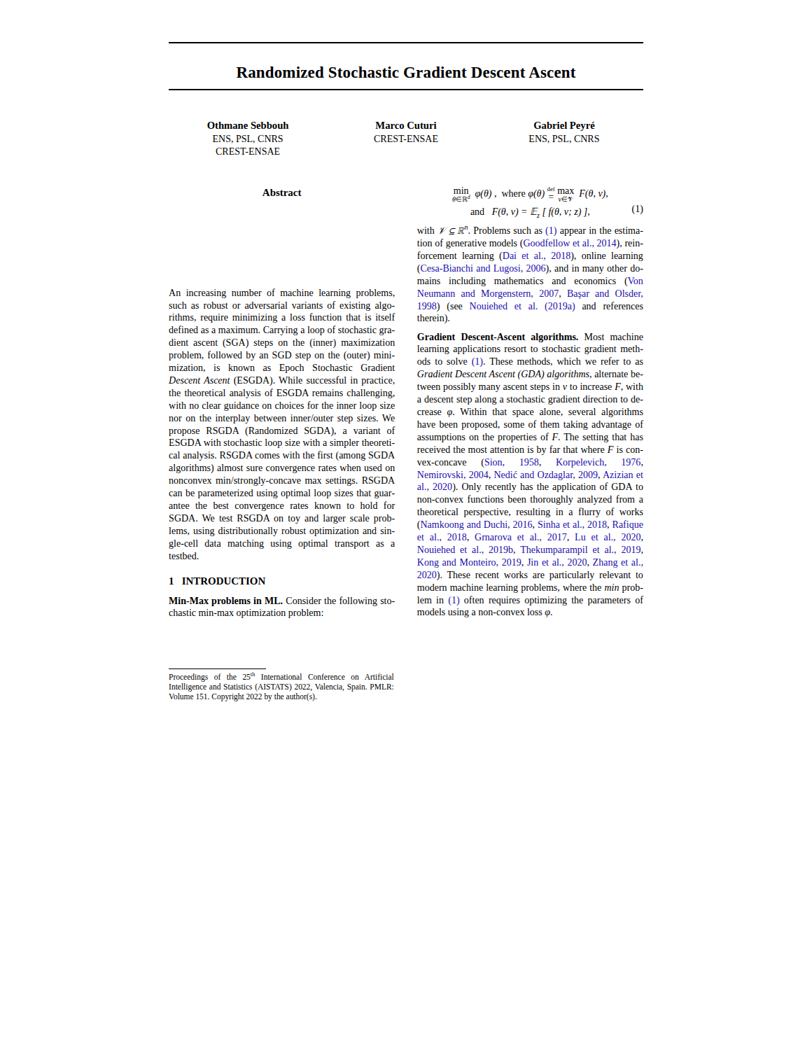Randomized Stochastic Gradient Descent Ascent
| Othmane Sebbouh ENS, PSL, CNRS CREST-ENSAE | Marco Cuturi CREST-ENSAE | Gabriel Peyré ENS, PSL, CNRS |
Abstract
An increasing number of machine learning problems, such as robust or adversarial variants of existing algorithms, require minimizing a loss function that is itself defined as a maximum. Carrying a loop of stochastic gradient ascent (SGA) steps on the (inner) maximization problem, followed by an SGD step on the (outer) minimization, is known as Epoch Stochastic Gradient Descent Ascent (ESGDA). While successful in practice, the theoretical analysis of ESGDA remains challenging, with no clear guidance on choices for the inner loop size nor on the interplay between inner/outer step sizes. We propose RSGDA (Randomized SGDA), a variant of ESGDA with stochastic loop size with a simpler theoretical analysis. RSGDA comes with the first (among SGDA algorithms) almost sure convergence rates when used on nonconvex min/strongly-concave max settings. RSGDA can be parameterized using optimal loop sizes that guarantee the best convergence rates known to hold for SGDA. We test RSGDA on toy and larger scale problems, using distributionally robust optimization and single-cell data matching using optimal transport as a testbed.
1 INTRODUCTION
Min-Max problems in ML. Consider the following stochastic min-max optimization problem:
min θ∈ℝd φ(θ) , where φ(θ) def = max v∈𝒱 F(θ, v), (1)
and F(θ, v) = 𝔼z [ f(θ, v; z) ],
with 𝒱 ⊆ ℝn. Problems such as (1) appear in the estimation of generative models (Goodfellow et al., 2014), reinforcement learning (Dai et al., 2018), online learning (Cesa-Bianchi and Lugosi, 2006), and in many other domains including mathematics and economics (Von Neumann and Morgenstern, 2007, Başar and Olsder, 1998) (see Nouiehed et al. (2019a) and references therein).
Gradient Descent-Ascent algorithms. Most machine learning applications resort to stochastic gradient methods to solve (1). These methods, which we refer to as Gradient Descent Ascent (GDA) algorithms, alternate between possibly many ascent steps in v to increase F, with a descent step along a stochastic gradient direction to decrease φ. Within that space alone, several algorithms have been proposed, some of them taking advantage of assumptions on the properties of F. The setting that has received the most attention is by far that where F is convex-concave (Sion, 1958, Korpelevich, 1976, Nemirovski, 2004, Nedić and Ozdaglar, 2009, Azizian et al., 2020). Only recently has the application of GDA to non-convex functions been thoroughly analyzed from a theoretical perspective, resulting in a flurry of works (Namkoong and Duchi, 2016, Sinha et al., 2018, Rafique et al., 2018, Grnarova et al., 2017, Lu et al., 2020, Nouiehed et al., 2019b, Thekumparampil et al., 2019, Kong and Monteiro, 2019, Jin et al., 2020, Zhang et al., 2020). These recent works are particularly relevant to modern machine learning problems, where the min problem in (1) often requires optimizing the parameters of models using a non-convex loss φ.
Proceedings of the 25th International Conference on Artificial Intelligence and Statistics (AISTATS) 2022, Valencia, Spain. PMLR: Volume 151. Copyright 2022 by the author(s).